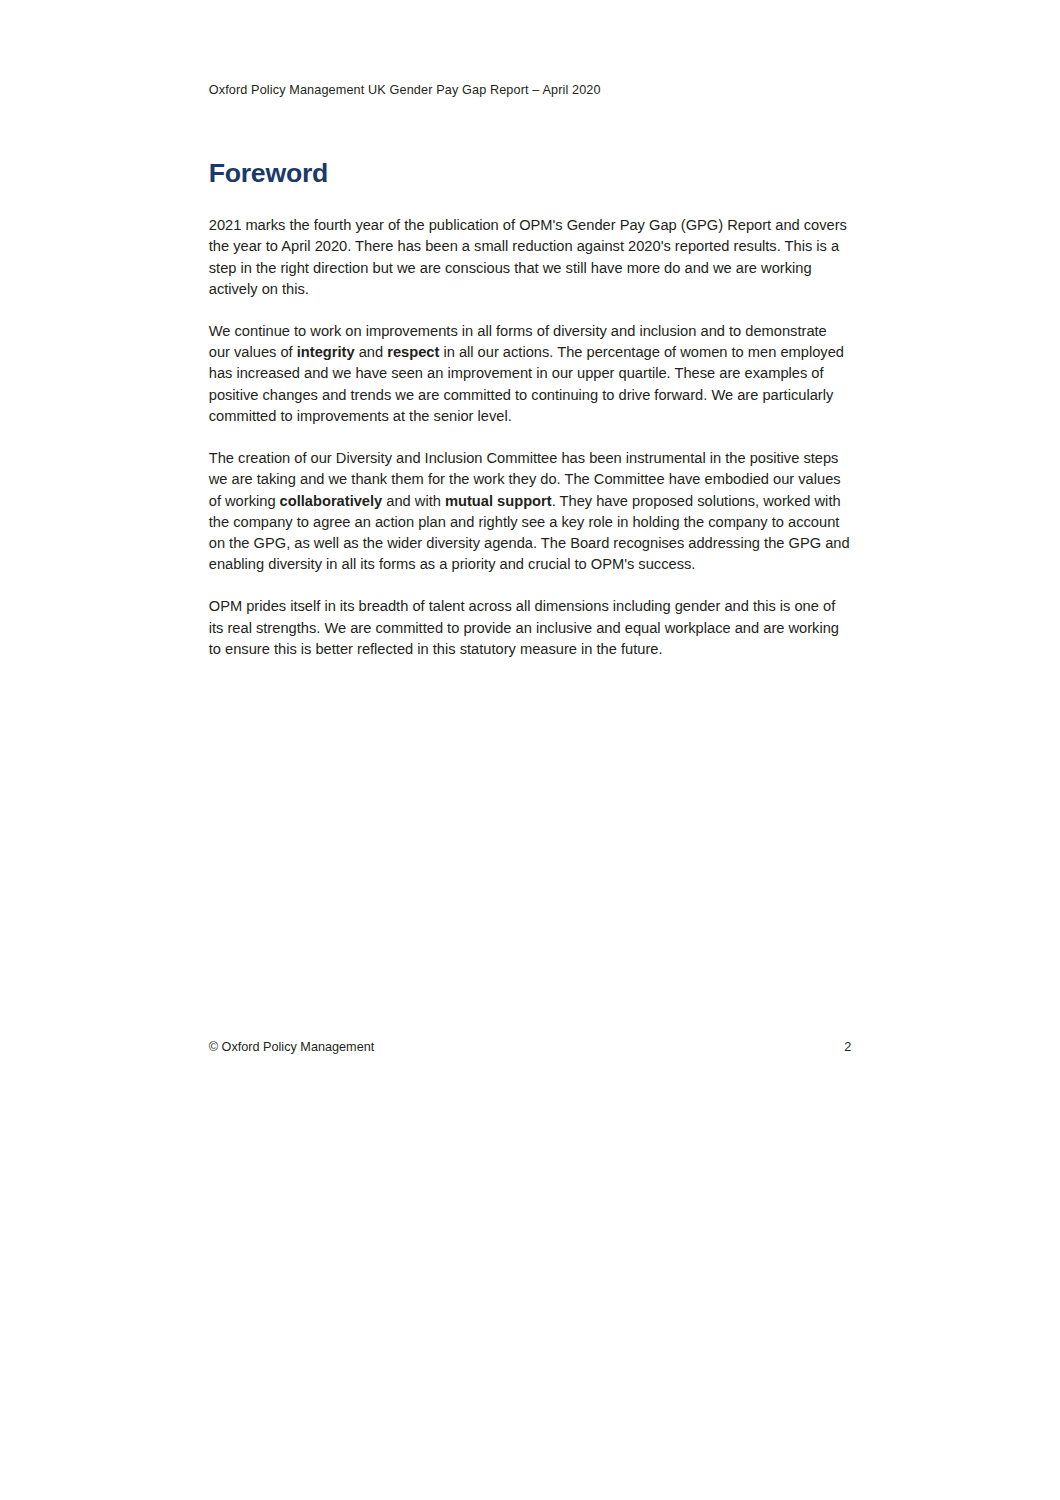Oxford Policy Management UK Gender Pay Gap Report – April 2020
Foreword
2021 marks the fourth year of the publication of OPM's Gender Pay Gap (GPG) Report and covers the year to April 2020. There has been a small reduction against 2020's reported results. This is a step in the right direction but we are conscious that we still have more do and we are working actively on this.
We continue to work on improvements in all forms of diversity and inclusion and to demonstrate our values of integrity and respect in all our actions. The percentage of women to men employed has increased and we have seen an improvement in our upper quartile. These are examples of positive changes and trends we are committed to continuing to drive forward. We are particularly committed to improvements at the senior level.
The creation of our Diversity and Inclusion Committee has been instrumental in the positive steps we are taking and we thank them for the work they do. The Committee have embodied our values of working collaboratively and with mutual support. They have proposed solutions, worked with the company to agree an action plan and rightly see a key role in holding the company to account on the GPG, as well as the wider diversity agenda. The Board recognises addressing the GPG and enabling diversity in all its forms as a priority and crucial to OPM's success.
OPM prides itself in its breadth of talent across all dimensions including gender and this is one of its real strengths. We are committed to provide an inclusive and equal workplace and are working to ensure this is better reflected in this statutory measure in the future.
© Oxford Policy Management
2